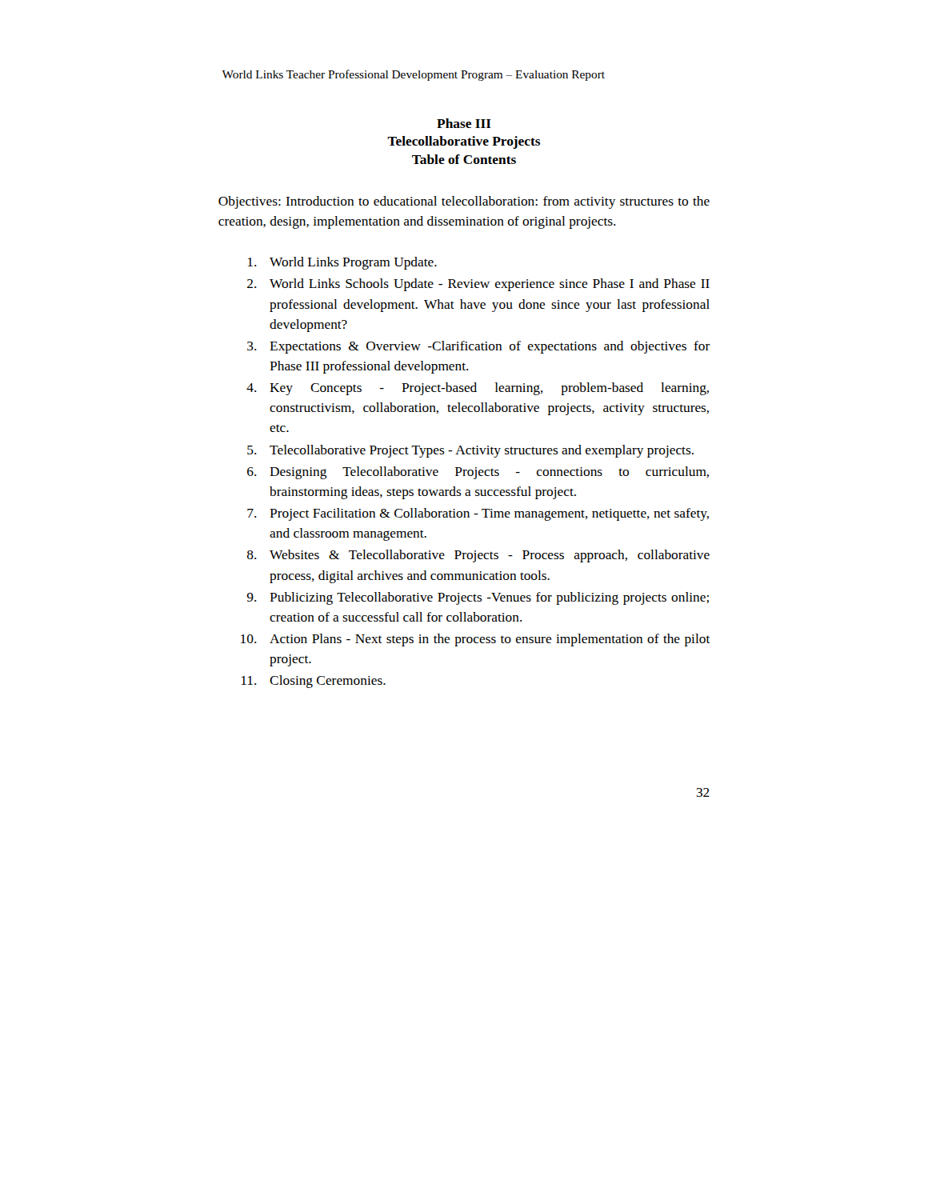World Links Teacher Professional Development Program – Evaluation Report
Phase III
Telecollaborative Projects
Table of Contents
Objectives: Introduction to educational telecollaboration: from activity structures to the creation, design, implementation and dissemination of original projects.
World Links Program Update.
World Links Schools Update - Review experience since Phase I and Phase II professional development. What have you done since your last professional development?
Expectations & Overview -Clarification of expectations and objectives for Phase III professional development.
Key Concepts - Project-based learning, problem-based learning, constructivism, collaboration, telecollaborative projects, activity structures, etc.
Telecollaborative Project Types - Activity structures and exemplary projects.
Designing Telecollaborative Projects - connections to curriculum, brainstorming ideas, steps towards a successful project.
Project Facilitation & Collaboration - Time management, netiquette, net safety, and classroom management.
Websites & Telecollaborative Projects - Process approach, collaborative process, digital archives and communication tools.
Publicizing Telecollaborative Projects -Venues for publicizing projects online; creation of a successful call for collaboration.
Action Plans - Next steps in the process to ensure implementation of the pilot project.
Closing Ceremonies.
32